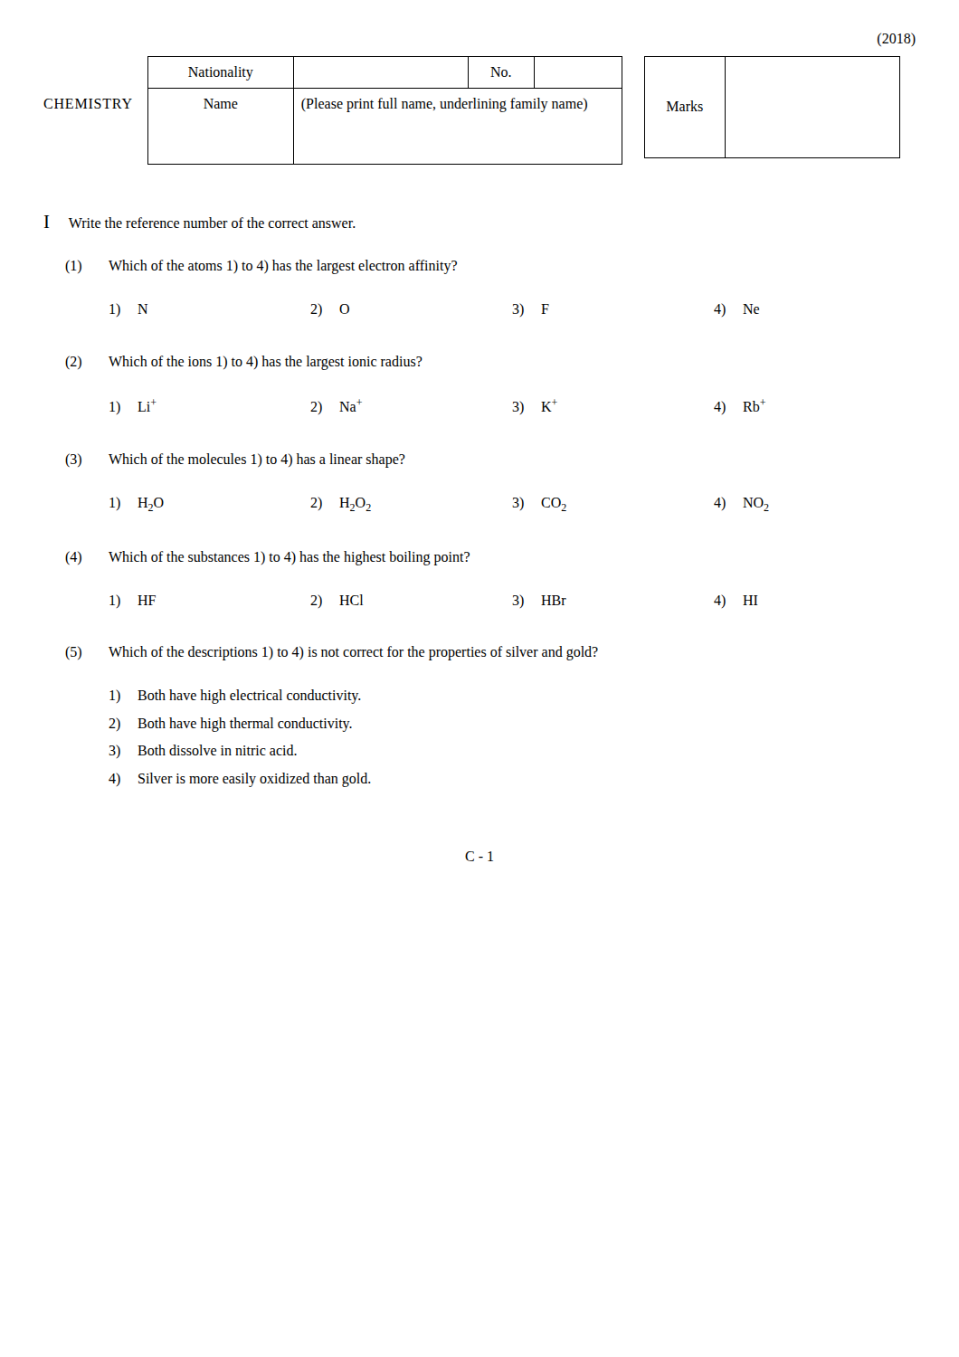(2018)
CHEMISTRY
| Nationality | | No. | |
| Name | (Please print full name, underlining family name) |
| Marks | |
IWrite the reference number of the correct answer.
(1) Which of the atoms 1) to 4) has the largest electron affinity?
1) N
2) O
3) F
4) Ne
(2) Which of the ions 1) to 4) has the largest ionic radius?
1) Li+
2) Na+
3) K+
4) Rb+
(3) Which of the molecules 1) to 4) has a linear shape?
1) H2O
2) H2O2
3) CO2
4) NO2
(4) Which of the substances 1) to 4) has the highest boiling point?
1) HF
2) HCl
3) HBr
4) HI
(5) Which of the descriptions 1) to 4) is not correct for the properties of silver and gold?
1) Both have high electrical conductivity.
2) Both have high thermal conductivity.
3) Both dissolve in nitric acid.
4) Silver is more easily oxidized than gold.
C - 1